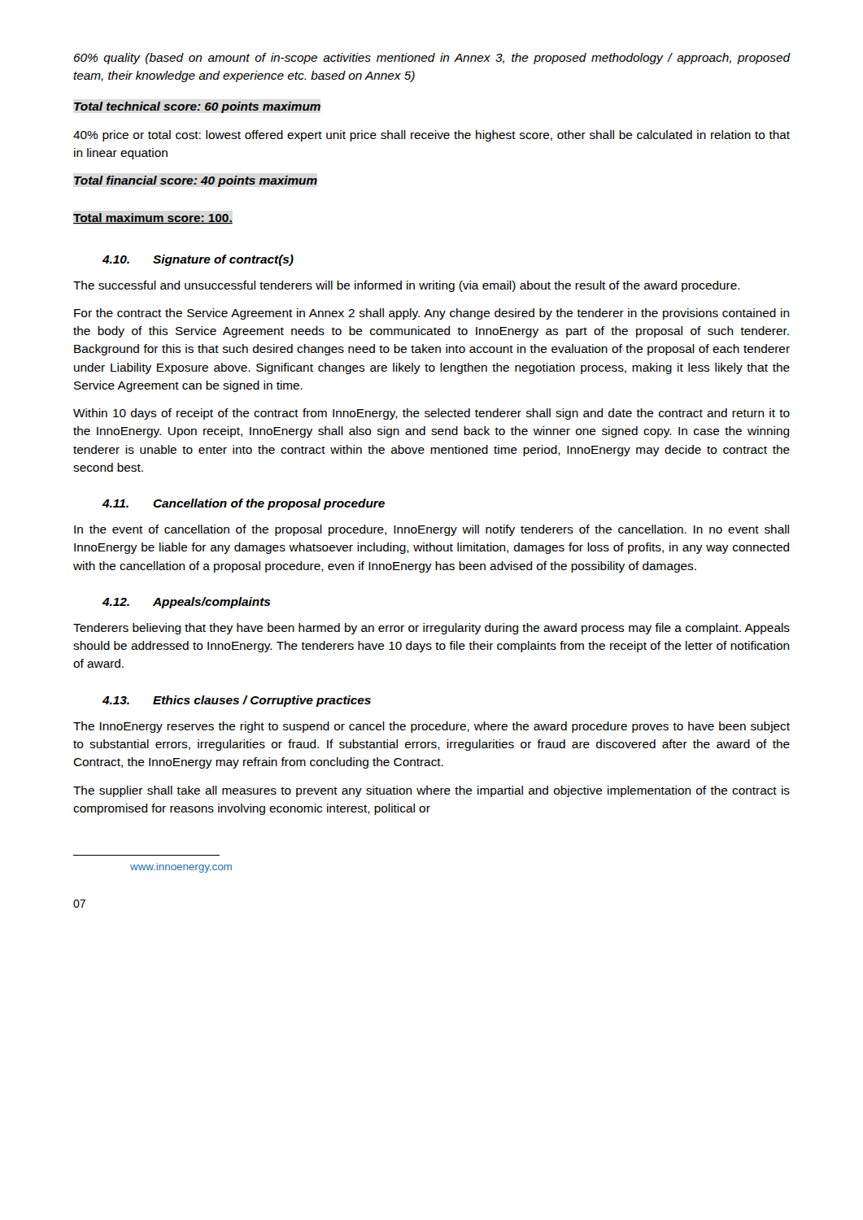60% quality (based on amount of in-scope activities mentioned in Annex 3, the proposed methodology / approach, proposed team, their knowledge and experience etc. based on Annex 5)
Total technical score: 60 points maximum
40% price or total cost: lowest offered expert unit price shall receive the highest score, other shall be calculated in relation to that in linear equation
Total financial score: 40 points maximum
Total maximum score: 100.
4.10. Signature of contract(s)
The successful and unsuccessful tenderers will be informed in writing (via email) about the result of the award procedure.
For the contract the Service Agreement in Annex 2 shall apply. Any change desired by the tenderer in the provisions contained in the body of this Service Agreement needs to be communicated to InnoEnergy as part of the proposal of such tenderer. Background for this is that such desired changes need to be taken into account in the evaluation of the proposal of each tenderer under Liability Exposure above. Significant changes are likely to lengthen the negotiation process, making it less likely that the Service Agreement can be signed in time.
Within 10 days of receipt of the contract from InnoEnergy, the selected tenderer shall sign and date the contract and return it to the InnoEnergy. Upon receipt, InnoEnergy shall also sign and send back to the winner one signed copy. In case the winning tenderer is unable to enter into the contract within the above mentioned time period, InnoEnergy may decide to contract the second best.
4.11. Cancellation of the proposal procedure
In the event of cancellation of the proposal procedure, InnoEnergy will notify tenderers of the cancellation. In no event shall InnoEnergy be liable for any damages whatsoever including, without limitation, damages for loss of profits, in any way connected with the cancellation of a proposal procedure, even if InnoEnergy has been advised of the possibility of damages.
4.12. Appeals/complaints
Tenderers believing that they have been harmed by an error or irregularity during the award process may file a complaint. Appeals should be addressed to InnoEnergy. The tenderers have 10 days to file their complaints from the receipt of the letter of notification of award.
4.13. Ethics clauses / Corruptive practices
The InnoEnergy reserves the right to suspend or cancel the procedure, where the award procedure proves to have been subject to substantial errors, irregularities or fraud. If substantial errors, irregularities or fraud are discovered after the award of the Contract, the InnoEnergy may refrain from concluding the Contract.
The supplier shall take all measures to prevent any situation where the impartial and objective implementation of the contract is compromised for reasons involving economic interest, political or
www.innoenergy.com
07